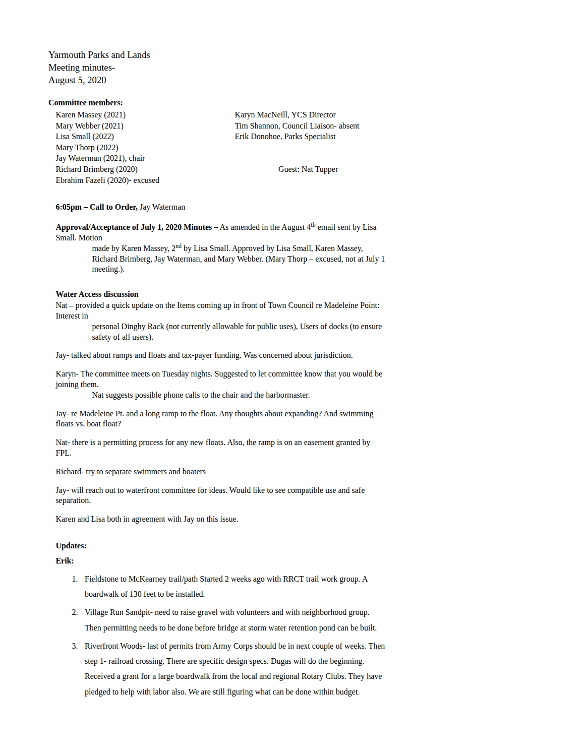Yarmouth Parks and Lands
Meeting minutes-
August 5, 2020
Committee members:
| Karen Massey (2021) | Karyn MacNeill, YCS Director |
| Mary Webber (2021) | Tim Shannon, Council Liaison- absent |
| Lisa Small (2022) | Erik Donohoe, Parks Specialist |
| Mary Thorp (2022) | |
| Jay Waterman (2021), chair | |
| Richard Brimberg (2020) | Guest: Nat Tupper |
| Ebrahim Fazeli (2020)- excused | |
6:05pm – Call to Order, Jay Waterman
Approval/Acceptance of July 1, 2020 Minutes – As amended in the August 4th email sent by Lisa Small. Motion made by Karen Massey, 2nd by Lisa Small. Approved by Lisa Small, Karen Massey, Richard Brimberg, Jay Waterman, and Mary Webber. (Mary Thorp – excused, not at July 1 meeting.).
Water Access discussion
Nat – provided a quick update on the Items coming up in front of Town Council re Madeleine Point: Interest in personal Dinghy Rack (not currently allowable for public uses), Users of docks (to ensure safety of all users).
Jay- talked about ramps and floats and tax-payer funding. Was concerned about jurisdiction.
Karyn- The committee meets on Tuesday nights. Suggested to let committee know that you would be joining them. Nat suggests possible phone calls to the chair and the harbormaster.
Jay- re Madeleine Pt. and a long ramp to the float. Any thoughts about expanding? And swimming floats vs. boat float?
Nat- there is a permitting process for any new floats. Also, the ramp is on an easement granted by FPL.
Richard- try to separate swimmers and boaters
Jay- will reach out to waterfront committee for ideas. Would like to see compatible use and safe separation.
Karen and Lisa both in agreement with Jay on this issue.
Updates:
Erik:
Fieldstone to McKearney trail/path Started 2 weeks ago with RRCT trail work group. A boardwalk of 130 feet to be installed.
Village Run Sandpit- need to raise gravel with volunteers and with neighborhood group. Then permitting needs to be done before bridge at storm water retention pond can be built.
Riverfront Woods- last of permits from Army Corps should be in next couple of weeks. Then step 1- railroad crossing. There are specific design specs. Dugas will do the beginning. Received a grant for a large boardwalk from the local and regional Rotary Clubs. They have pledged to help with labor also. We are still figuring what can be done within budget.